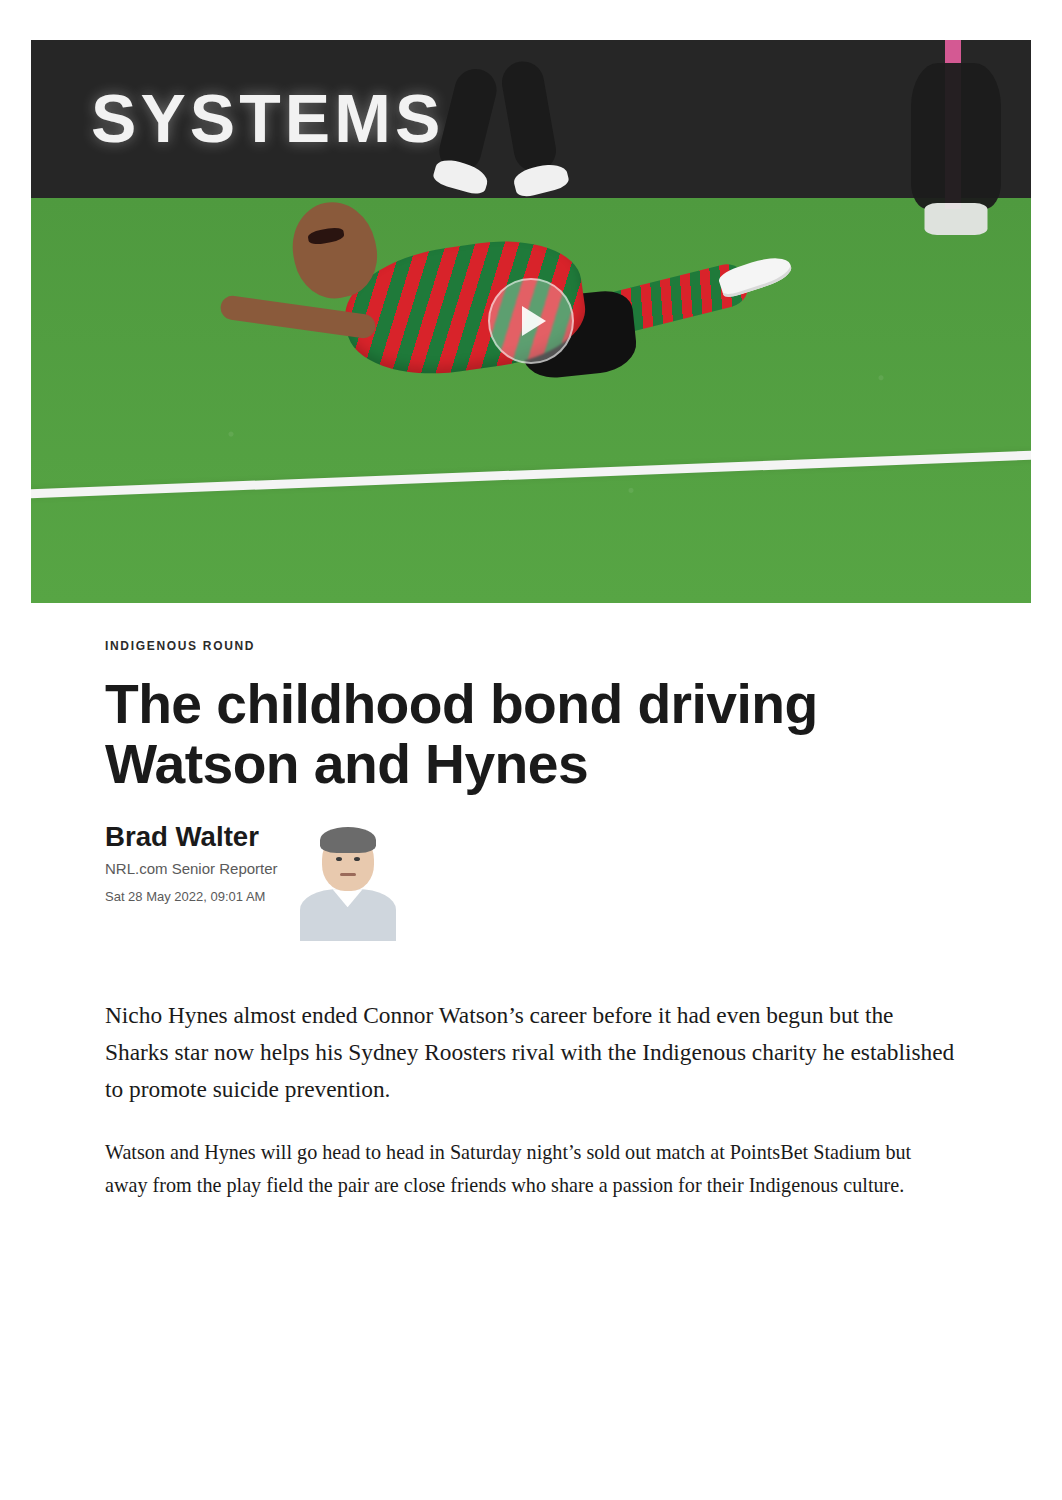SYSTEMS
Indigenous Round
The childhood bond driving Watson and Hynes
Brad Walter
NRL.com Senior Reporter
Sat 28 May 2022, 09:01 AM
Nicho Hynes almost ended Connor Watson’s career before it had even begun but the Sharks star now helps his Sydney Roosters rival with the Indigenous charity he established to promote suicide prevention.
Watson and Hynes will go head to head in Saturday night’s sold out match at PointsBet Stadium but away from the play field the pair are close friends who share a passion for their Indigenous culture.